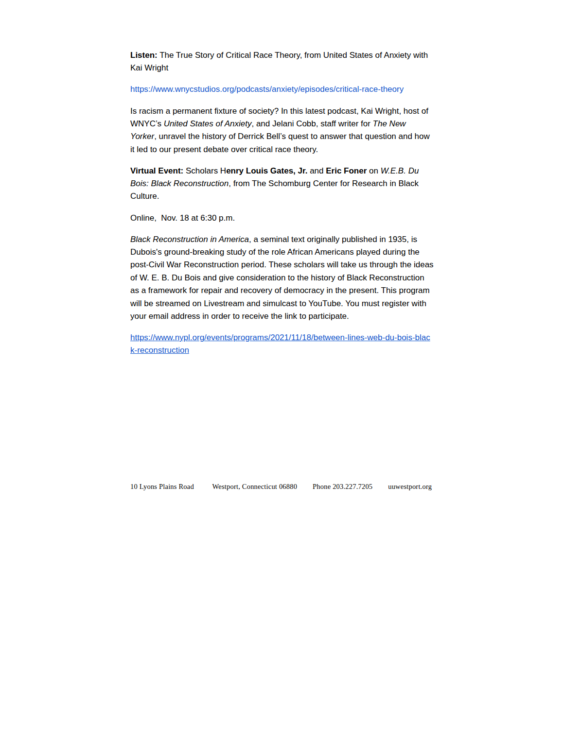Listen: The True Story of Critical Race Theory, from United States of Anxiety with Kai Wright
https://www.wnycstudios.org/podcasts/anxiety/episodes/critical-race-theory
Is racism a permanent fixture of society? In this latest podcast, Kai Wright, host of WNYC’s United States of Anxiety, and Jelani Cobb, staff writer for The New Yorker, unravel the history of Derrick Bell’s quest to answer that question and how it led to our present debate over critical race theory.
Virtual Event: Scholars Henry Louis Gates, Jr. and Eric Foner on W.E.B. Du Bois: Black Reconstruction, from The Schomburg Center for Research in Black Culture.
Online, Nov. 18 at 6:30 p.m.
Black Reconstruction in America, a seminal text originally published in 1935, is Dubois's ground-breaking study of the role African Americans played during the post-Civil War Reconstruction period. These scholars will take us through the ideas of W. E. B. Du Bois and give consideration to the history of Black Reconstruction as a framework for repair and recovery of democracy in the present. This program will be streamed on Livestream and simulcast to YouTube. You must register with your email address in order to receive the link to participate.
https://www.nypl.org/events/programs/2021/11/18/between-lines-web-du-bois-black-reconstruction
10 Lyons Plains Road Westport, Connecticut 06880 Phone 203.227.7205 uuwestport.org